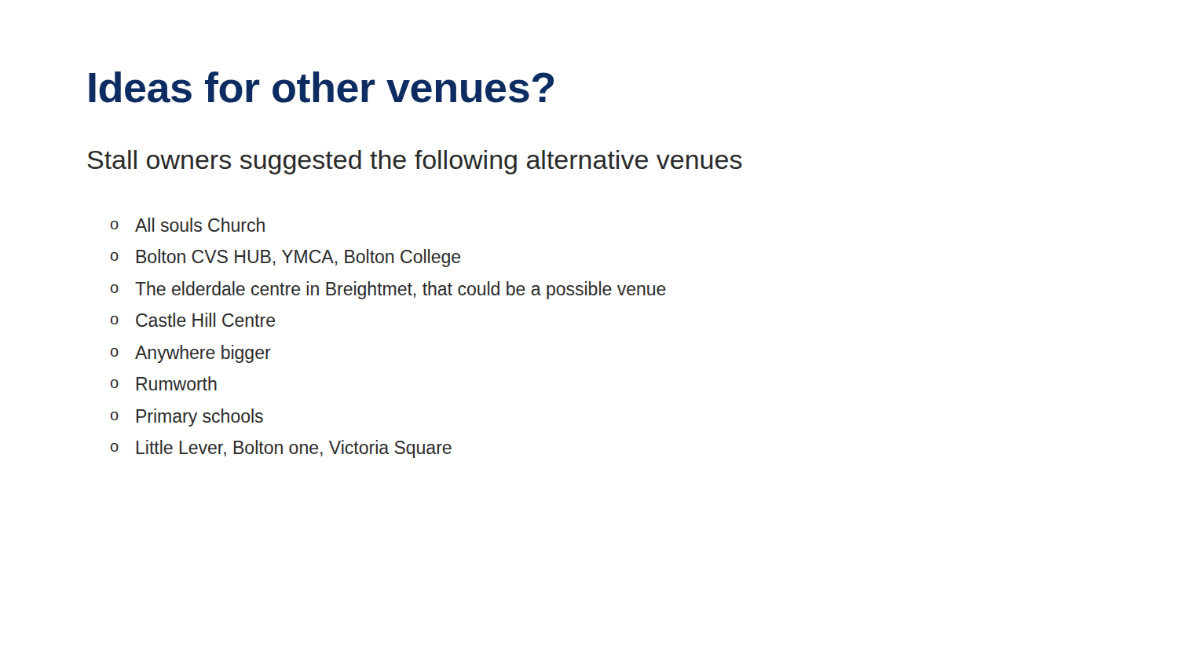Ideas for other venues?
Stall owners suggested the following alternative venues
All souls Church
Bolton CVS HUB, YMCA, Bolton College
The elderdale centre in Breightmet, that could be a possible venue
Castle Hill Centre
Anywhere bigger
Rumworth
Primary schools
Little Lever, Bolton one, Victoria Square